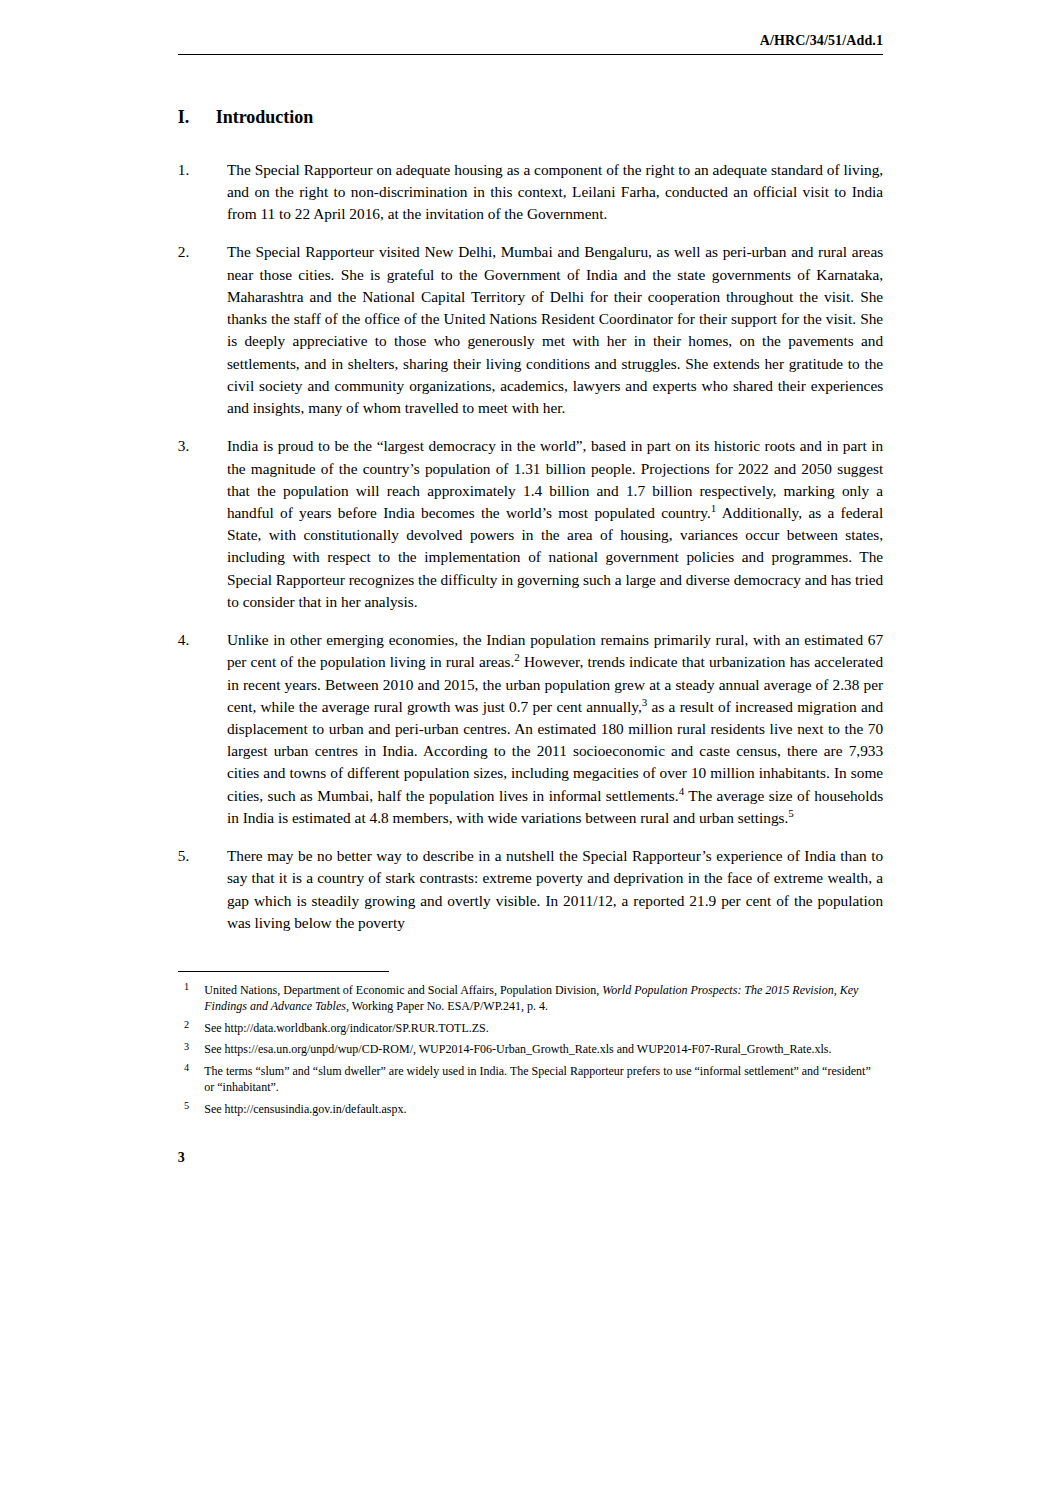A/HRC/34/51/Add.1
I. Introduction
1. The Special Rapporteur on adequate housing as a component of the right to an adequate standard of living, and on the right to non-discrimination in this context, Leilani Farha, conducted an official visit to India from 11 to 22 April 2016, at the invitation of the Government.
2. The Special Rapporteur visited New Delhi, Mumbai and Bengaluru, as well as peri-urban and rural areas near those cities. She is grateful to the Government of India and the state governments of Karnataka, Maharashtra and the National Capital Territory of Delhi for their cooperation throughout the visit. She thanks the staff of the office of the United Nations Resident Coordinator for their support for the visit. She is deeply appreciative to those who generously met with her in their homes, on the pavements and settlements, and in shelters, sharing their living conditions and struggles. She extends her gratitude to the civil society and community organizations, academics, lawyers and experts who shared their experiences and insights, many of whom travelled to meet with her.
3. India is proud to be the “largest democracy in the world”, based in part on its historic roots and in part in the magnitude of the country’s population of 1.31 billion people. Projections for 2022 and 2050 suggest that the population will reach approximately 1.4 billion and 1.7 billion respectively, marking only a handful of years before India becomes the world’s most populated country.1 Additionally, as a federal State, with constitutionally devolved powers in the area of housing, variances occur between states, including with respect to the implementation of national government policies and programmes. The Special Rapporteur recognizes the difficulty in governing such a large and diverse democracy and has tried to consider that in her analysis.
4. Unlike in other emerging economies, the Indian population remains primarily rural, with an estimated 67 per cent of the population living in rural areas.2 However, trends indicate that urbanization has accelerated in recent years. Between 2010 and 2015, the urban population grew at a steady annual average of 2.38 per cent, while the average rural growth was just 0.7 per cent annually,3 as a result of increased migration and displacement to urban and peri-urban centres. An estimated 180 million rural residents live next to the 70 largest urban centres in India. According to the 2011 socioeconomic and caste census, there are 7,933 cities and towns of different population sizes, including megacities of over 10 million inhabitants. In some cities, such as Mumbai, half the population lives in informal settlements.4 The average size of households in India is estimated at 4.8 members, with wide variations between rural and urban settings.5
5. There may be no better way to describe in a nutshell the Special Rapporteur’s experience of India than to say that it is a country of stark contrasts: extreme poverty and deprivation in the face of extreme wealth, a gap which is steadily growing and overtly visible. In 2011/12, a reported 21.9 per cent of the population was living below the poverty
1 United Nations, Department of Economic and Social Affairs, Population Division, World Population Prospects: The 2015 Revision, Key Findings and Advance Tables, Working Paper No. ESA/P/WP.241, p. 4.
2 See http://data.worldbank.org/indicator/SP.RUR.TOTL.ZS.
3 See https://esa.un.org/unpd/wup/CD-ROM/, WUP2014-F06-Urban_Growth_Rate.xls and WUP2014-F07-Rural_Growth_Rate.xls.
4 The terms “slum” and “slum dweller” are widely used in India. The Special Rapporteur prefers to use “informal settlement” and “resident” or “inhabitant”.
5 See http://censusindia.gov.in/default.aspx.
3